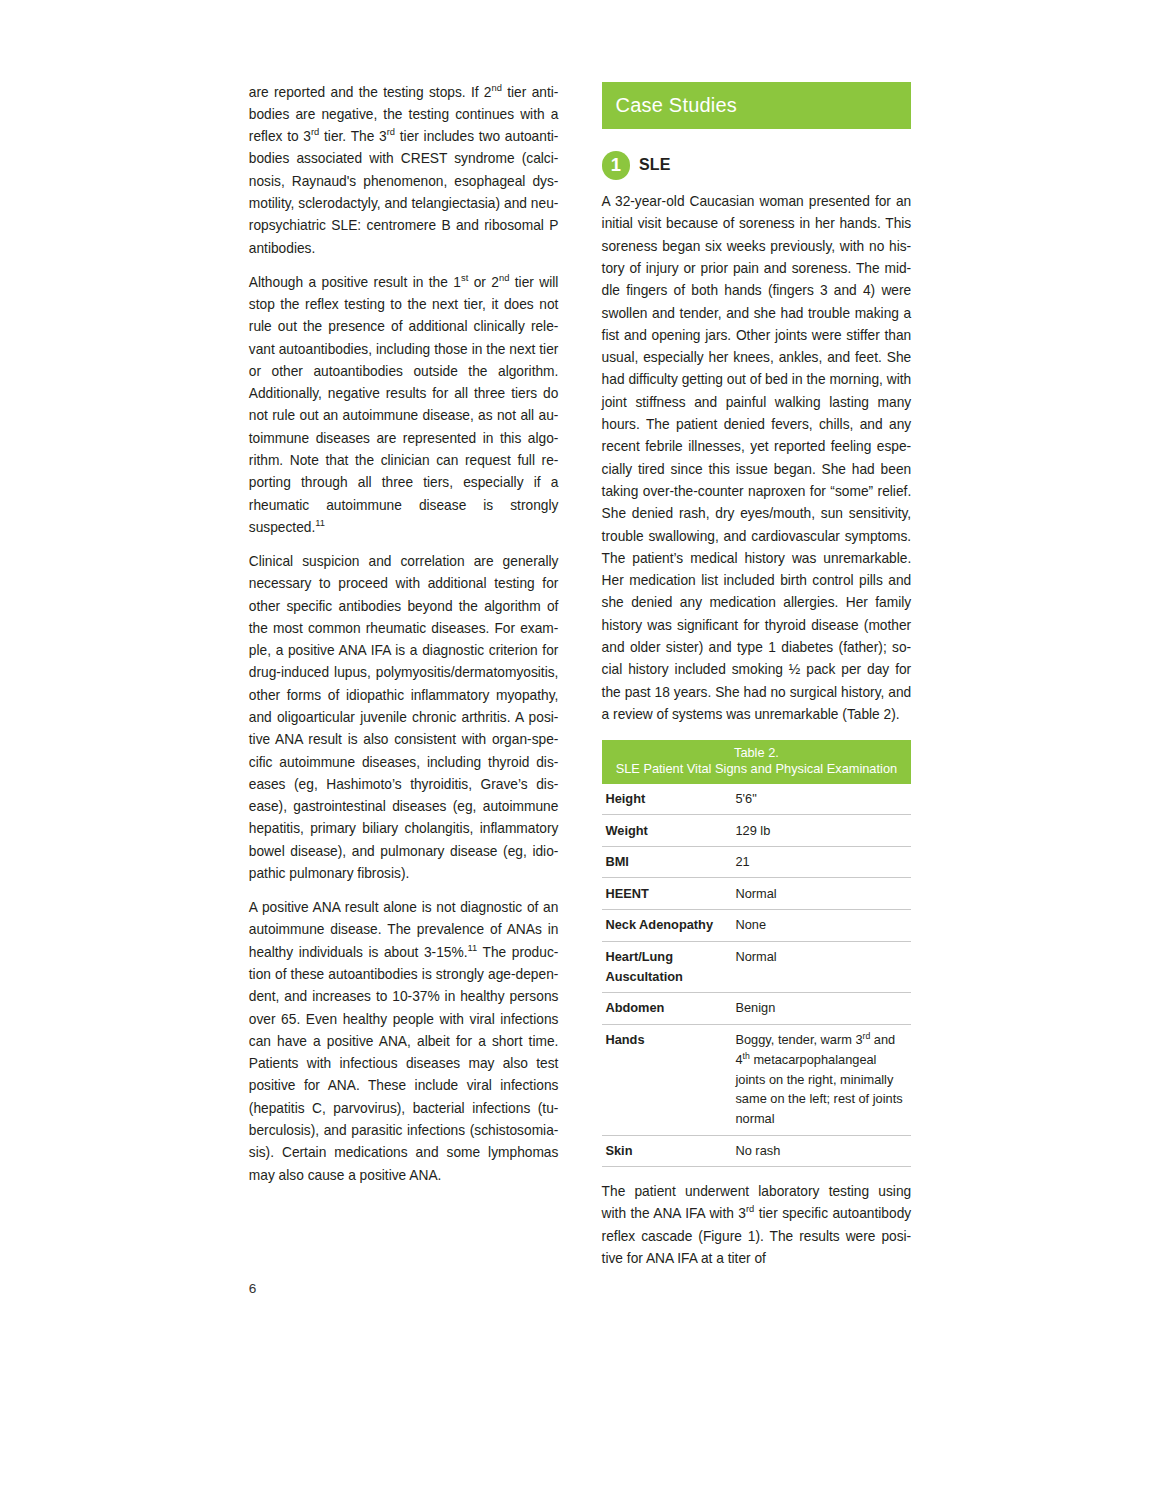are reported and the testing stops. If 2nd tier antibodies are negative, the testing continues with a reflex to 3rd tier. The 3rd tier includes two autoantibodies associated with CREST syndrome (calcinosis, Raynaud's phenomenon, esophageal dysmotility, sclerodactyly, and telangiectasia) and neuropsychiatric SLE: centromere B and ribosomal P antibodies.
Although a positive result in the 1st or 2nd tier will stop the reflex testing to the next tier, it does not rule out the presence of additional clinically relevant autoantibodies, including those in the next tier or other autoantibodies outside the algorithm. Additionally, negative results for all three tiers do not rule out an autoimmune disease, as not all autoimmune diseases are represented in this algorithm. Note that the clinician can request full reporting through all three tiers, especially if a rheumatic autoimmune disease is strongly suspected.11
Clinical suspicion and correlation are generally necessary to proceed with additional testing for other specific antibodies beyond the algorithm of the most common rheumatic diseases. For example, a positive ANA IFA is a diagnostic criterion for drug-induced lupus, polymyositis/dermatomyositis, other forms of idiopathic inflammatory myopathy, and oligoarticular juvenile chronic arthritis. A positive ANA result is also consistent with organ-specific autoimmune diseases, including thyroid diseases (eg, Hashimoto’s thyroiditis, Grave’s disease), gastrointestinal diseases (eg, autoimmune hepatitis, primary biliary cholangitis, inflammatory bowel disease), and pulmonary disease (eg, idiopathic pulmonary fibrosis).
A positive ANA result alone is not diagnostic of an autoimmune disease. The prevalence of ANAs in healthy individuals is about 3-15%.11 The production of these autoantibodies is strongly age-dependent, and increases to 10-37% in healthy persons over 65. Even healthy people with viral infections can have a positive ANA, albeit for a short time. Patients with infectious diseases may also test positive for ANA. These include viral infections (hepatitis C, parvovirus), bacterial infections (tuberculosis), and parasitic infections (schistosomiasis). Certain medications and some lymphomas may also cause a positive ANA.
Case Studies
1
SLE
A 32-year-old Caucasian woman presented for an initial visit because of soreness in her hands. This soreness began six weeks previously, with no history of injury or prior pain and soreness. The middle fingers of both hands (fingers 3 and 4) were swollen and tender, and she had trouble making a fist and opening jars. Other joints were stiffer than usual, especially her knees, ankles, and feet. She had difficulty getting out of bed in the morning, with joint stiffness and painful walking lasting many hours. The patient denied fevers, chills, and any recent febrile illnesses, yet reported feeling especially tired since this issue began. She had been taking over-the-counter naproxen for “some” relief. She denied rash, dry eyes/mouth, sun sensitivity, trouble swallowing, and cardiovascular symptoms. The patient’s medical history was unremarkable. Her medication list included birth control pills and she denied any medication allergies. Her family history was significant for thyroid disease (mother and older sister) and type 1 diabetes (father); social history included smoking ½ pack per day for the past 18 years. She had no surgical history, and a review of systems was unremarkable (Table 2).
Table 2. SLE Patient Vital Signs and Physical Examination
| Height | 5'6" |
| Weight | 129 lb |
| BMI | 21 |
| HEENT | Normal |
| Neck Adenopathy | None |
| Heart/Lung Auscultation | Normal |
| Abdomen | Benign |
| Hands | Boggy, tender, warm 3 rd and 4 th metacarpophalangeal joints on the right, minimally same on the left; rest of joints normal |
| Skin | No rash |
The patient underwent laboratory testing using with the ANA IFA with 3rd tier specific autoantibody reflex cascade (Figure 1). The results were positive for ANA IFA at a titer of
6